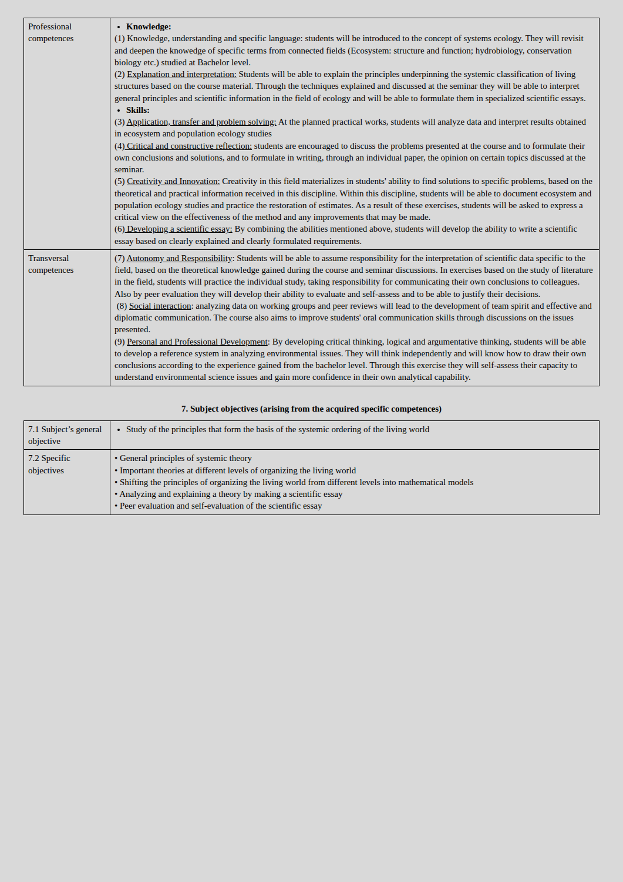| Professional competences | Knowledge: (1) Knowledge, understanding and specific language: students will be introduced to the concept of systems ecology. They will revisit and deepen the knowedge of specific terms from connected fields (Ecosystem: structure and function; hydrobiology, conservation biology etc.) studied at Bachelor level. (2) Explanation and interpretation: Students will be able to explain the principles underpinning the systemic classification of living structures based on the course material. Through the techniques explained and discussed at the seminar they will be able to interpret general principles and scientific information in the field of ecology and will be able to formulate them in specialized scientific essays. Skills: (3) Application, transfer and problem solving: At the planned practical works, students will analyze data and interpret results obtained in ecosystem and population ecology studies (4) Critical and constructive reflection: students are encouraged to discuss the problems presented at the course and to formulate their own conclusions and solutions, and to formulate in writing, through an individual paper, the opinion on certain topics discussed at the seminar. (5) Creativity and Innovation: Creativity in this field materializes in students' ability to find solutions to specific problems, based on the theoretical and practical information received in this discipline. Within this discipline, students will be able to document ecosystem and population ecology studies and practice the restoration of estimates. As a result of these exercises, students will be asked to express a critical view on the effectiveness of the method and any improvements that may be made. (6) Developing a scientific essay: By combining the abilities mentioned above, students will develop the ability to write a scientific essay based on clearly explained and clearly formulated requirements. |
| Transversal competences | (7) Autonomy and Responsibility : Students will be able to assume responsibility for the interpretation of scientific data specific to the field, based on the theoretical knowledge gained during the course and seminar discussions. In exercises based on the study of literature in the field, students will practice the individual study, taking responsibility for communicating their own conclusions to colleagues. Also by peer evaluation they will develop their ability to evaluate and self-assess and to be able to justify their decisions. (8) Social interaction : analyzing data on working groups and peer reviews will lead to the development of team spirit and effective and diplomatic communication. The course also aims to improve students' oral communication skills through discussions on the issues presented. (9) Personal and Professional Development : By developing critical thinking, logical and argumentative thinking, students will be able to develop a reference system in analyzing environmental issues. They will think independently and will know how to draw their own conclusions according to the experience gained from the bachelor level. Through this exercise they will self-assess their capacity to understand environmental science issues and gain more confidence in their own analytical capability. |
7. Subject objectives (arising from the acquired specific competences)
| 7.1 Subject’s general objective | Study of the principles that form the basis of the systemic ordering of the living world |
| 7.2 Specific objectives | • General principles of systemic theory • Important theories at different levels of organizing the living world • Shifting the principles of organizing the living world from different levels into mathematical models • Analyzing and explaining a theory by making a scientific essay • Peer evaluation and self-evaluation of the scientific essay |